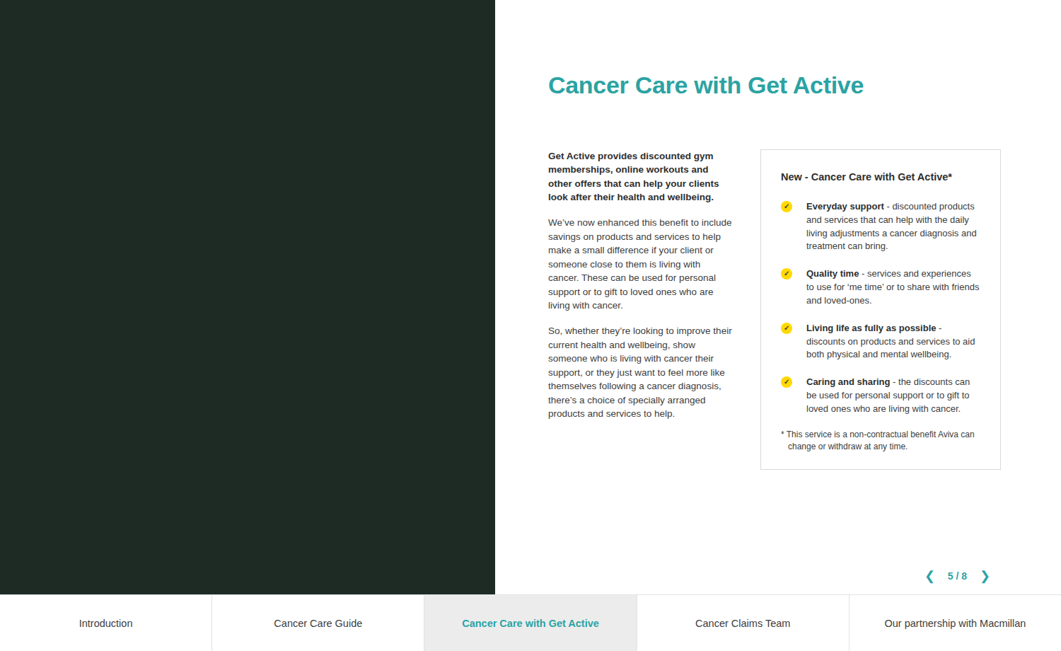Cancer Care with Get Active
Get Active provides discounted gym memberships, online workouts and other offers that can help your clients look after their health and wellbeing.
We’ve now enhanced this benefit to include savings on products and services to help make a small difference if your client or someone close to them is living with cancer. These can be used for personal support or to gift to loved ones who are living with cancer.
So, whether they’re looking to improve their current health and wellbeing, show someone who is living with cancer their support, or they just want to feel more like themselves following a cancer diagnosis, there’s a choice of specially arranged products and services to help.
New - Cancer Care with Get Active*
✓Everyday support - discounted products and services that can help with the daily living adjustments a cancer diagnosis and treatment can bring.
✓Quality time - services and experiences to use for ‘me time’ or to share with friends and loved-ones.
✓Living life as fully as possible - discounts on products and services to aid both physical and mental wellbeing.
✓Caring and sharing - the discounts can be used for personal support or to gift to loved ones who are living with cancer.
* This service is a non-contractual benefit Aviva can change or withdraw at any time.
❮ 5 / 8 ❯
Introduction
Cancer Care Guide
Cancer Care with Get Active
Cancer Claims Team
Our partnership with Macmillan